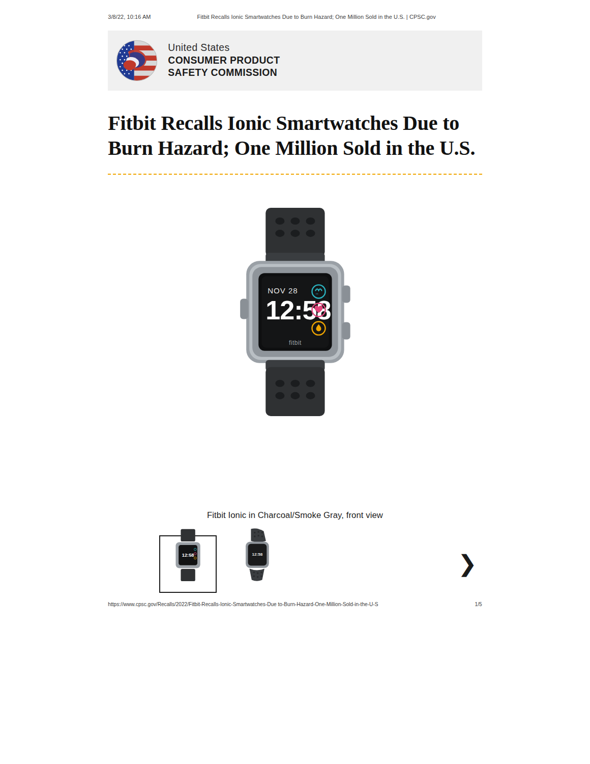3/8/22, 10:16 AM Fitbit Recalls Ionic Smartwatches Due to Burn Hazard; One Million Sold in the U.S. | CPSC.gov
United States
CONSUMER PRODUCT
SAFETY COMMISSION
Fitbit Recalls Ionic Smartwatches Due to Burn Hazard; One Million Sold in the U.S.
NOV 28 12:58 ,, fitbit
Fitbit Ionic in Charcoal/Smoke Gray, front view
12:58
12:58
❯
https://www.cpsc.gov/Recalls/2022/Fitbit-Recalls-Ionic-Smartwatches-Due to-Burn-Hazard-One-Million-Sold-in-the-U-S 1/5